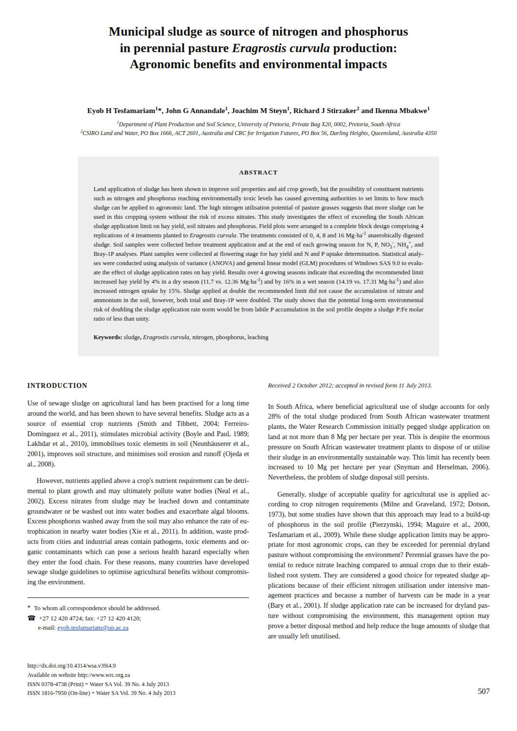Municipal sludge as source of nitrogen and phosphorus
in perennial pasture Eragrostis curvula production:
Agronomic benefits and environmental impacts
Eyob H Tesfamariam1*, John G Annandale1, Joachim M Steyn1, Richard J Stirzaker2 and Ikenna Mbakwe1
1Department of Plant Production and Soil Science, University of Pretoria, Private Bag X20, 0002, Pretoria, South Africa
2CSIRO Land and Water, PO Box 1666, ACT 2601, Australia and CRC for Irrigation Futures, PO Box 56, Darling Heights, Queensland, Australia 4350
Abstract
Land application of sludge has been shown to improve soil properties and aid crop growth, but the possibility of constituent nutrients such as nitrogen and phosphorus reaching environmentally toxic levels has caused governing authorities to set limits to how much sludge can be applied to agronomic land. The high nitrogen utilisation potential of pasture grasses suggests that more sludge can be used in this cropping system without the risk of excess nitrates. This study investigates the effect of exceeding the South African sludge application limit on hay yield, soil nitrates and phosphorus. Field plots were arranged in a complete block design comprising 4 replications of 4 treatments planted to Eragrostis curvula. The treatments consisted of 0, 4, 8 and 16 Mg·ha-1 anaerobically digested sludge. Soil samples were collected before treatment application and at the end of each growing season for N, P, NO3-, NH4+, and Bray-1P analyses. Plant samples were collected at flowering stage for hay yield and N and P uptake determination. Statistical analyses were conducted using analysis of variance (ANOVA) and general linear model (GLM) procedures of Windows SAS 9.0 to evaluate the effect of sludge application rates on hay yield. Results over 4 growing seasons indicate that exceeding the recommended limit increased hay yield by 4% in a dry season (11.7 vs. 12.36 Mg·ha-1) and by 16% in a wet season (14.19 vs. 17.31 Mg·ha-1) and also increased nitrogen uptake by 15%. Sludge applied at double the recommended limit did not cause the accumulation of nitrate and ammonium in the soil, however, both total and Bray-1P were doubled. The study shows that the potential long-term environmental risk of doubling the sludge application rate norm would be from labile P accumulation in the soil profile despite a sludge P:Fe molar ratio of less than unity.
Keywords: sludge, Eragrostis curvula, nitrogen, phosphorus, leaching
Introduction
Use of sewage sludge on agricultural land has been practised for a long time around the world, and has been shown to have several benefits. Sludge acts as a source of essential crop nutrients (Smith and Tibbett, 2004; Ferreiro-Domínguez et al., 2011), stimulates microbial activity (Boyle and Paul, 1989; Lakhdar et al., 2010), immobilises toxic elements in soil (Neunhäuserer et al., 2001), improves soil structure, and minimises soil erosion and runoff (Ojeda et al., 2008).
However, nutrients applied above a crop's nutrient requirement can be detrimental to plant growth and may ultimately pollute water bodies (Neal et al., 2002). Excess nitrates from sludge may be leached down and contaminate groundwater or be washed out into water bodies and exacerbate algal blooms. Excess phosphorus washed away from the soil may also enhance the rate of eutrophication in nearby water bodies (Xie et al., 2011). In addition, waste products from cities and industrial areas contain pathogens, toxic elements and organic contaminants which can pose a serious health hazard especially when they enter the food chain. For these reasons, many countries have developed sewage sludge guidelines to optimise agricultural benefits without compromising the environment.
*To whom all correspondence should be addressed.
☎+27 12 420 4724; fax: +27 12 420 4120;
e-mail: eyob.tesfamariam@up.ac.za
Received 2 October 2012; accepted in revised form 11 July 2013.
In South Africa, where beneficial agricultural use of sludge accounts for only 28% of the total sludge produced from South African wastewater treatment plants, the Water Research Commission initially pegged sludge application on land at not more than 8 Mg per hectare per year. This is despite the enormous pressure on South African wastewater treatment plants to dispose of or utilise their sludge in an environmentally sustainable way. This limit has recently been increased to 10 Mg per hectare per year (Snyman and Herselman, 2006). Nevertheless, the problem of sludge disposal still persists.
Generally, sludge of acceptable quality for agricultural use is applied according to crop nitrogen requirements (Milne and Graveland, 1972; Dotson, 1973), but some studies have shown that this approach may lead to a build-up of phosphorus in the soil profile (Pierzynski, 1994; Maguire et al., 2000, Tesfamariam et al., 2009). While these sludge application limits may be appropriate for most agronomic crops, can they be exceeded for perennial dryland pasture without compromising the environment? Perennial grasses have the potential to reduce nitrate leaching compared to annual crops due to their established root system. They are considered a good choice for repeated sludge applications because of their efficient nitrogen utilisation under intensive management practices and because a number of harvests can be made in a year (Bary et al., 2001). If sludge application rate can be increased for dryland pasture without compromising the environment, this management option may prove a better disposal method and help reduce the huge amounts of sludge that are usually left unutilised.
http://dx.doi.org/10.4314/wsa.v39i4.9
Available on website http://www.wrc.org.za
ISSN 0378-4738 (Print) = Water SA Vol. 39 No. 4 July 2013
ISSN 1816-7950 (On-line) = Water SA Vol. 39 No. 4 July 2013
507